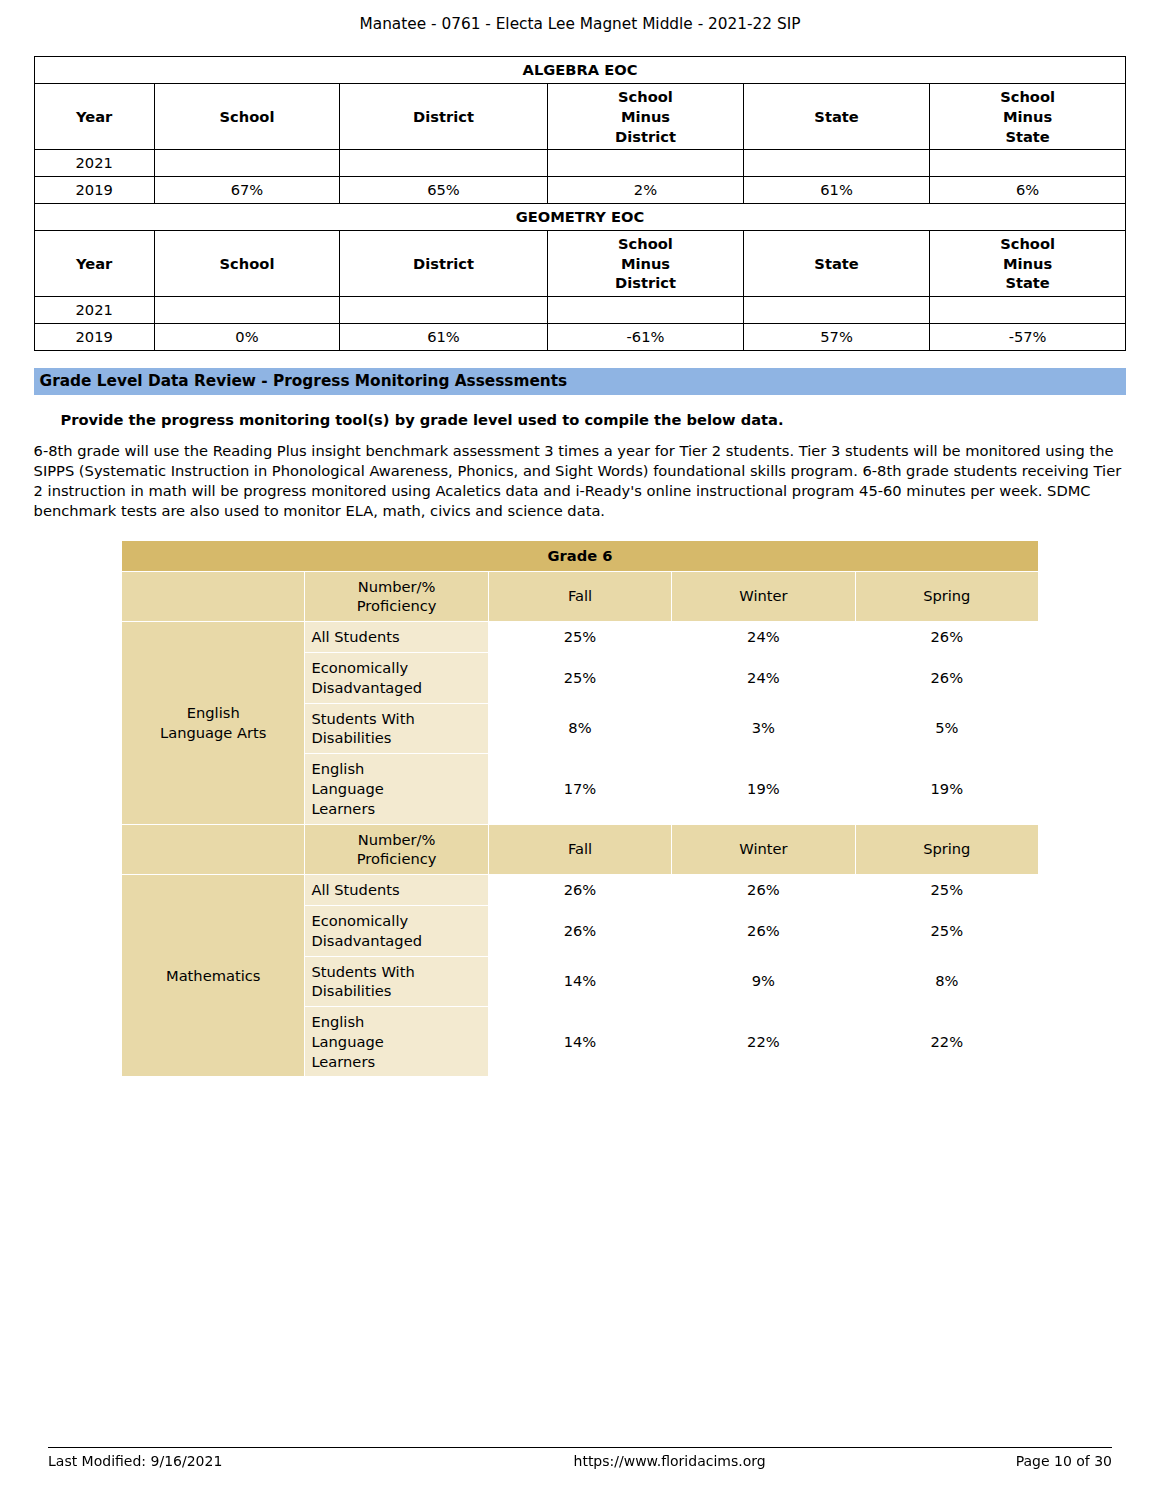Manatee - 0761 - Electa Lee Magnet Middle - 2021-22 SIP
| ALGEBRA EOC |
| --- |
| Year | School | District | School Minus District | State | School Minus State |
| 2021 | | | | | |
| 2019 | 67% | 65% | 2% | 61% | 6% |
| GEOMETRY EOC |
| Year | School | District | School Minus District | State | School Minus State |
| 2021 | | | | | |
| 2019 | 0% | 61% | -61% | 57% | -57% |
Grade Level Data Review - Progress Monitoring Assessments
Provide the progress monitoring tool(s) by grade level used to compile the below data.
6-8th grade will use the Reading Plus insight benchmark assessment 3 times a year for Tier 2 students. Tier 3 students will be monitored using the SIPPS (Systematic Instruction in Phonological Awareness, Phonics, and Sight Words) foundational skills program. 6-8th grade students receiving Tier 2 instruction in math will be progress monitored using Acaletics data and i-Ready's online instructional program 45-60 minutes per week. SDMC benchmark tests are also used to monitor ELA, math, civics and science data.
| Grade 6 |
| | Number/% Proficiency | Fall | Winter | Spring |
| English Language Arts | All Students | 25% | 24% | 26% |
| Economically Disadvantaged | 25% | 24% | 26% |
| Students With Disabilities | 8% | 3% | 5% |
| English Language Learners | 17% | 19% | 19% |
| | Number/% Proficiency | Fall | Winter | Spring |
| Mathematics | All Students | 26% | 26% | 25% |
| Economically Disadvantaged | 26% | 26% | 25% |
| Students With Disabilities | 14% | 9% | 8% |
| English Language Learners | 14% | 22% | 22% |
| Last Modified: 9/16/2021 | https://www.floridacims.org | Page 10 of 30 |